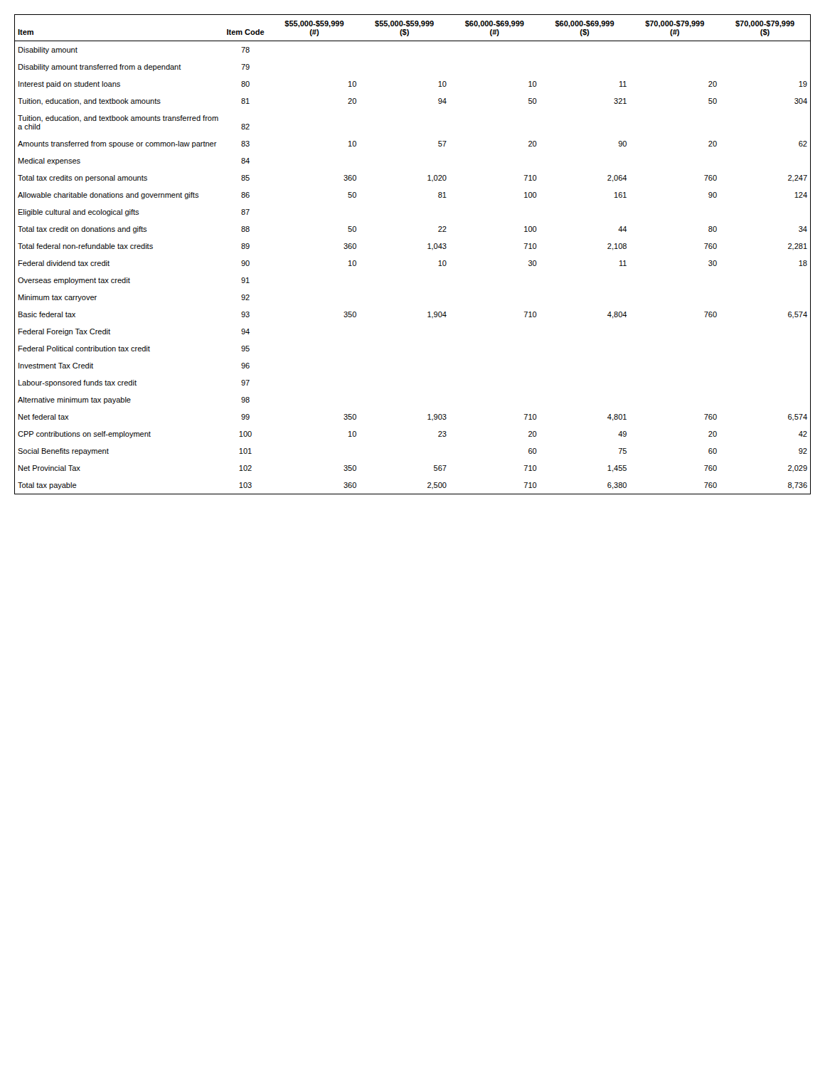| Item | Item Code | $55,000-$59,999 (#) | $55,000-$59,999 ($) | $60,000-$69,999 (#) | $60,000-$69,999 ($) | $70,000-$79,999 (#) | $70,000-$79,999 ($) |
| --- | --- | --- | --- | --- | --- | --- | --- |
| Disability amount | 78 | | | | | | |
| Disability amount transferred from a dependant | 79 | | | | | | |
| Interest paid on student loans | 80 | 10 | 10 | 10 | 11 | 20 | 19 |
| Tuition, education, and textbook amounts | 81 | 20 | 94 | 50 | 321 | 50 | 304 |
| Tuition, education, and textbook amounts transferred from a child | 82 | | | | | | |
| Amounts transferred from spouse or common-law partner | 83 | 10 | 57 | 20 | 90 | 20 | 62 |
| Medical expenses | 84 | | | | | | |
| Total tax credits on personal amounts | 85 | 360 | 1,020 | 710 | 2,064 | 760 | 2,247 |
| Allowable charitable donations and government gifts | 86 | 50 | 81 | 100 | 161 | 90 | 124 |
| Eligible cultural and ecological gifts | 87 | | | | | | |
| Total tax credit on donations and gifts | 88 | 50 | 22 | 100 | 44 | 80 | 34 |
| Total federal non-refundable tax credits | 89 | 360 | 1,043 | 710 | 2,108 | 760 | 2,281 |
| Federal dividend tax credit | 90 | 10 | 10 | 30 | 11 | 30 | 18 |
| Overseas employment tax credit | 91 | | | | | | |
| Minimum tax carryover | 92 | | | | | | |
| Basic federal tax | 93 | 350 | 1,904 | 710 | 4,804 | 760 | 6,574 |
| Federal Foreign Tax Credit | 94 | | | | | | |
| Federal Political contribution tax credit | 95 | | | | | | |
| Investment Tax Credit | 96 | | | | | | |
| Labour-sponsored funds tax credit | 97 | | | | | | |
| Alternative minimum tax payable | 98 | | | | | | |
| Net federal tax | 99 | 350 | 1,903 | 710 | 4,801 | 760 | 6,574 |
| CPP contributions on self-employment | 100 | 10 | 23 | 20 | 49 | 20 | 42 |
| Social Benefits repayment | 101 | | | 60 | 75 | 60 | 92 |
| Net Provincial Tax | 102 | 350 | 567 | 710 | 1,455 | 760 | 2,029 |
| Total tax payable | 103 | 360 | 2,500 | 710 | 6,380 | 760 | 8,736 |